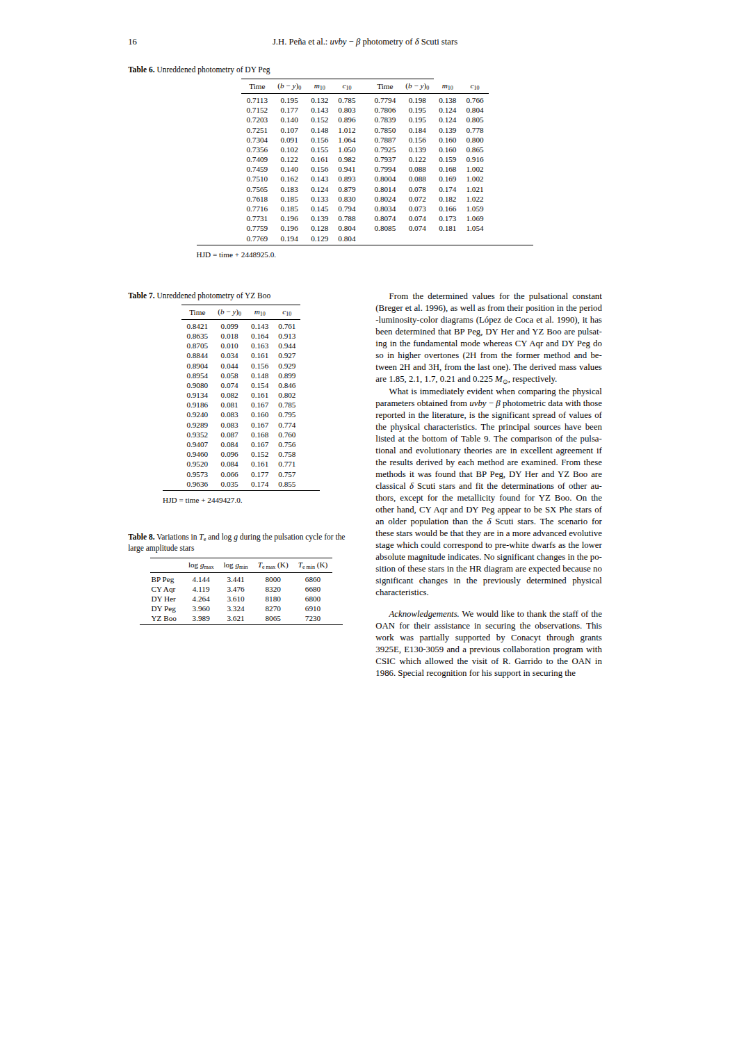16 J.H. Peña et al.: uvby − β photometry of δ Scuti stars
Table 6. Unreddened photometry of DY Peg
| Time | ( b − y ) 0 | m 10 | c 10 | Time | ( b − y ) 0 | m 10 | c 10 |
| --- | --- | --- | --- | --- | --- | --- | --- |
| 0.7113 | 0.195 | 0.132 | 0.785 | 0.7794 | 0.198 | 0.138 | 0.766 |
| 0.7152 | 0.177 | 0.143 | 0.803 | 0.7806 | 0.195 | 0.124 | 0.804 |
| 0.7203 | 0.140 | 0.152 | 0.896 | 0.7839 | 0.195 | 0.124 | 0.805 |
| 0.7251 | 0.107 | 0.148 | 1.012 | 0.7850 | 0.184 | 0.139 | 0.778 |
| 0.7304 | 0.091 | 0.156 | 1.064 | 0.7887 | 0.156 | 0.160 | 0.800 |
| 0.7356 | 0.102 | 0.155 | 1.050 | 0.7925 | 0.139 | 0.160 | 0.865 |
| 0.7409 | 0.122 | 0.161 | 0.982 | 0.7937 | 0.122 | 0.159 | 0.916 |
| 0.7459 | 0.140 | 0.156 | 0.941 | 0.7994 | 0.088 | 0.168 | 1.002 |
| 0.7510 | 0.162 | 0.143 | 0.893 | 0.8004 | 0.088 | 0.169 | 1.002 |
| 0.7565 | 0.183 | 0.124 | 0.879 | 0.8014 | 0.078 | 0.174 | 1.021 |
| 0.7618 | 0.185 | 0.133 | 0.830 | 0.8024 | 0.072 | 0.182 | 1.022 |
| 0.7716 | 0.185 | 0.145 | 0.794 | 0.8034 | 0.073 | 0.166 | 1.059 |
| 0.7731 | 0.196 | 0.139 | 0.788 | 0.8074 | 0.074 | 0.173 | 1.069 |
| 0.7759 | 0.196 | 0.128 | 0.804 | 0.8085 | 0.074 | 0.181 | 1.054 |
| 0.7769 | 0.194 | 0.129 | 0.804 | | | | |
HJD = time + 2448925.0.
Table 7. Unreddened photometry of YZ Boo
| Time | ( b − y ) 0 | m 10 | c 10 |
| --- | --- | --- | --- |
| 0.8421 | 0.099 | 0.143 | 0.761 |
| 0.8635 | 0.018 | 0.164 | 0.913 |
| 0.8705 | 0.010 | 0.163 | 0.944 |
| 0.8844 | 0.034 | 0.161 | 0.927 |
| 0.8904 | 0.044 | 0.156 | 0.929 |
| 0.8954 | 0.058 | 0.148 | 0.899 |
| 0.9080 | 0.074 | 0.154 | 0.846 |
| 0.9134 | 0.082 | 0.161 | 0.802 |
| 0.9186 | 0.081 | 0.167 | 0.785 |
| 0.9240 | 0.083 | 0.160 | 0.795 |
| 0.9289 | 0.083 | 0.167 | 0.774 |
| 0.9352 | 0.087 | 0.168 | 0.760 |
| 0.9407 | 0.084 | 0.167 | 0.756 |
| 0.9460 | 0.096 | 0.152 | 0.758 |
| 0.9520 | 0.084 | 0.161 | 0.771 |
| 0.9573 | 0.066 | 0.177 | 0.757 |
| 0.9636 | 0.035 | 0.174 | 0.855 |
HJD = time + 2449427.0.
Table 8. Variations in Te and log g during the pulsation cycle for the large amplitude stars
| | log g max | log g min | T e max (K) | T e min (K) |
| --- | --- | --- | --- | --- |
| BP Peg | 4.144 | 3.441 | 8000 | 6860 |
| CY Aqr | 4.119 | 3.476 | 8320 | 6680 |
| DY Her | 4.264 | 3.610 | 8180 | 6800 |
| DY Peg | 3.960 | 3.324 | 8270 | 6910 |
| YZ Boo | 3.989 | 3.621 | 8065 | 7230 |
From the determined values for the pulsational constant (Breger et al. 1996), as well as from their position in the period -luminosity-color diagrams (López de Coca et al. 1990), it has been determined that BP Peg, DY Her and YZ Boo are pulsating in the fundamental mode whereas CY Aqr and DY Peg do so in higher overtones (2H from the former method and between 2H and 3H, from the last one). The derived mass values are 1.85, 2.1, 1.7, 0.21 and 0.225 M⊙, respectively.
What is immediately evident when comparing the physical parameters obtained from uvby − β photometric data with those reported in the literature, is the significant spread of values of the physical characteristics. The principal sources have been listed at the bottom of Table 9. The comparison of the pulsational and evolutionary theories are in excellent agreement if the results derived by each method are examined. From these methods it was found that BP Peg, DY Her and YZ Boo are classical δ Scuti stars and fit the determinations of other authors, except for the metallicity found for YZ Boo. On the other hand, CY Aqr and DY Peg appear to be SX Phe stars of an older population than the δ Scuti stars. The scenario for these stars would be that they are in a more advanced evolutive stage which could correspond to pre-white dwarfs as the lower absolute magnitude indicates. No significant changes in the position of these stars in the HR diagram are expected because no significant changes in the previously determined physical characteristics.
Acknowledgements. We would like to thank the staff of the OAN for their assistance in securing the observations. This work was partially supported by Conacyt through grants 3925E, E130-3059 and a previous collaboration program with CSIC which allowed the visit of R. Garrido to the OAN in 1986. Special recognition for his support in securing the